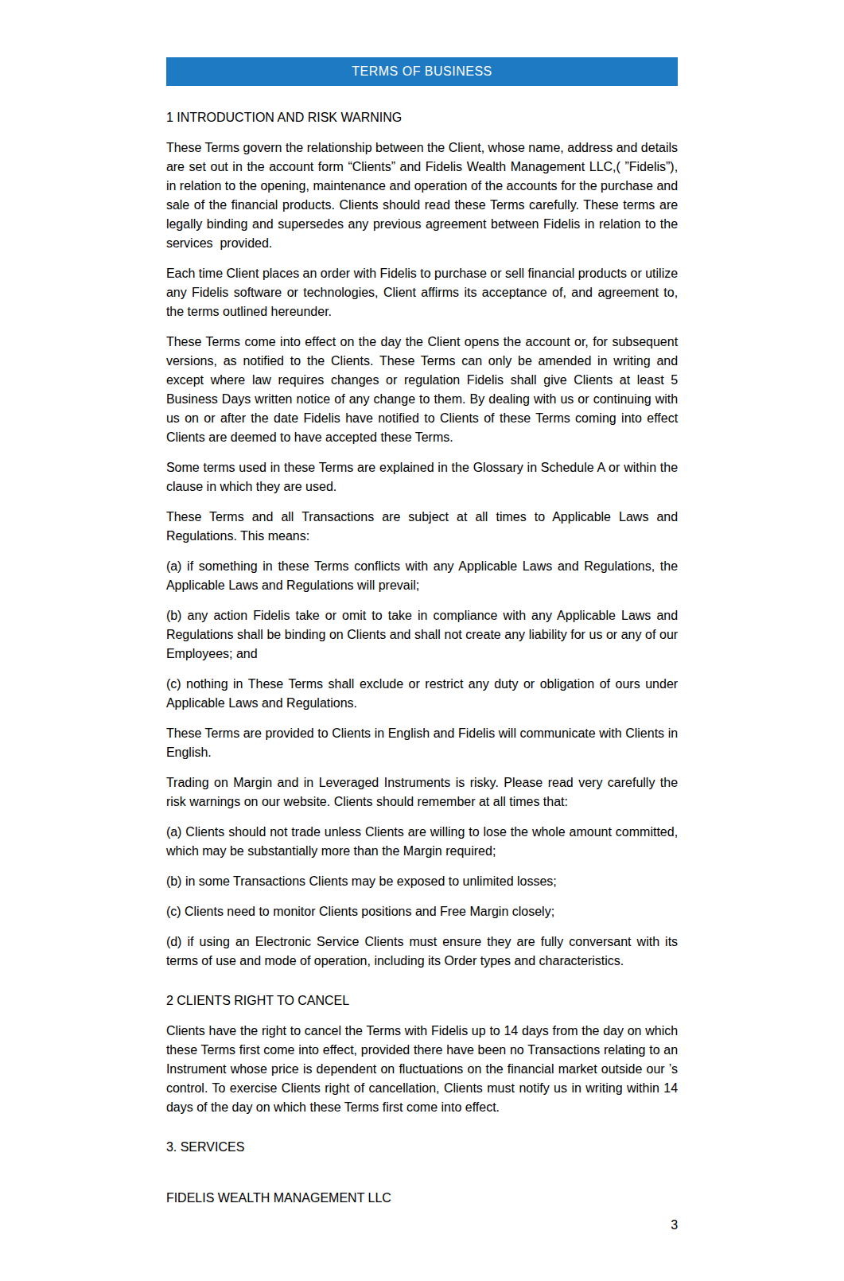TERMS OF BUSINESS
1 INTRODUCTION AND RISK WARNING
These Terms govern the relationship between the Client, whose name, address and details are set out in the account form “Clients” and Fidelis Wealth Management LLC,( ”Fidelis”), in relation to the opening, maintenance and operation of the accounts for the purchase and sale of the financial products. Clients should read these Terms carefully. These terms are legally binding and supersedes any previous agreement between Fidelis in relation to the services provided.
Each time Client places an order with Fidelis to purchase or sell financial products or utilize any Fidelis software or technologies, Client affirms its acceptance of, and agreement to, the terms outlined hereunder.
These Terms come into effect on the day the Client opens the account or, for subsequent versions, as notified to the Clients. These Terms can only be amended in writing and except where law requires changes or regulation Fidelis shall give Clients at least 5 Business Days written notice of any change to them. By dealing with us or continuing with us on or after the date Fidelis have notified to Clients of these Terms coming into effect Clients are deemed to have accepted these Terms.
Some terms used in these Terms are explained in the Glossary in Schedule A or within the clause in which they are used.
These Terms and all Transactions are subject at all times to Applicable Laws and Regulations. This means:
(a) if something in these Terms conflicts with any Applicable Laws and Regulations, the Applicable Laws and Regulations will prevail;
(b) any action Fidelis take or omit to take in compliance with any Applicable Laws and Regulations shall be binding on Clients and shall not create any liability for us or any of our Employees; and
(c) nothing in These Terms shall exclude or restrict any duty or obligation of ours under Applicable Laws and Regulations.
These Terms are provided to Clients in English and Fidelis will communicate with Clients in English.
Trading on Margin and in Leveraged Instruments is risky. Please read very carefully the risk warnings on our website. Clients should remember at all times that:
(a) Clients should not trade unless Clients are willing to lose the whole amount committed, which may be substantially more than the Margin required;
(b) in some Transactions Clients may be exposed to unlimited losses;
(c) Clients need to monitor Clients positions and Free Margin closely;
(d) if using an Electronic Service Clients must ensure they are fully conversant with its terms of use and mode of operation, including its Order types and characteristics.
2 CLIENTS RIGHT TO CANCEL
Clients have the right to cancel the Terms with Fidelis up to 14 days from the day on which these Terms first come into effect, provided there have been no Transactions relating to an Instrument whose price is dependent on fluctuations on the financial market outside our ’s control. To exercise Clients right of cancellation, Clients must notify us in writing within 14 days of the day on which these Terms first come into effect.
3. SERVICES
FIDELIS WEALTH MANAGEMENT LLC
3